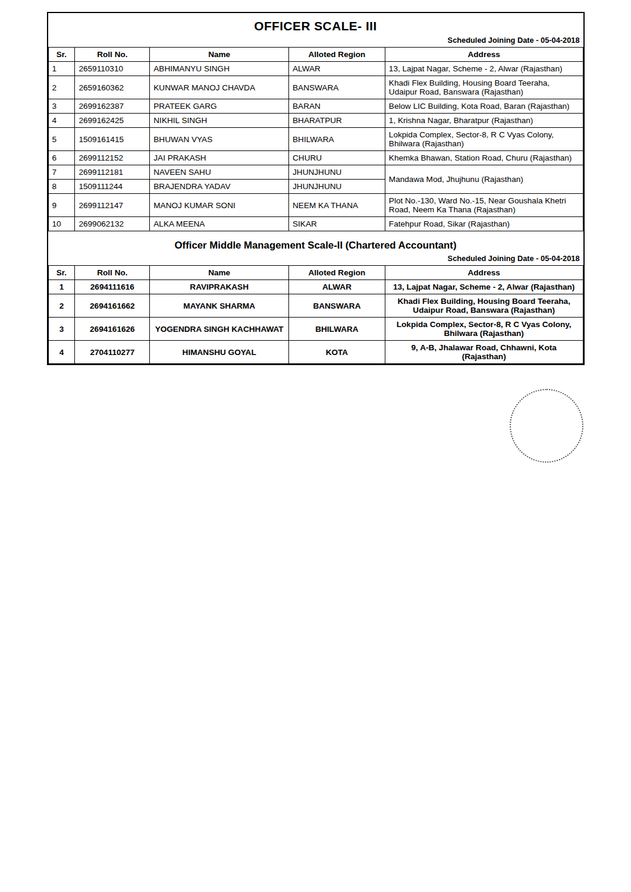OFFICER SCALE- III
Scheduled Joining Date - 05-04-2018
| Sr. | Roll No. | Name | Alloted Region | Address |
| --- | --- | --- | --- | --- |
| 1 | 2659110310 | ABHIMANYU SINGH | ALWAR | 13, Lajpat Nagar, Scheme - 2, Alwar (Rajasthan) |
| 2 | 2659160362 | KUNWAR MANOJ CHAVDA | BANSWARA | Khadi Flex Building, Housing Board Teeraha, Udaipur Road, Banswara (Rajasthan) |
| 3 | 2699162387 | PRATEEK GARG | BARAN | Below LIC Building, Kota Road, Baran (Rajasthan) |
| 4 | 2699162425 | NIKHIL SINGH | BHARATPUR | 1, Krishna Nagar, Bharatpur (Rajasthan) |
| 5 | 1509161415 | BHUWAN VYAS | BHILWARA | Lokpida Complex, Sector-8, R C Vyas Colony, Bhilwara (Rajasthan) |
| 6 | 2699112152 | JAI PRAKASH | CHURU | Khemka Bhawan, Station Road, Churu (Rajasthan) |
| 7 | 2699112181 | NAVEEN SAHU | JHUNJHUNU | Mandawa Mod, Jhujhunu (Rajasthan) |
| 8 | 1509111244 | BRAJENDRA YADAV | JHUNJHUNU |
| 9 | 2699112147 | MANOJ KUMAR SONI | NEEM KA THANA | Plot No.-130, Ward No.-15, Near Goushala Khetri Road, Neem Ka Thana (Rajasthan) |
| 10 | 2699062132 | ALKA MEENA | SIKAR | Fatehpur Road, Sikar (Rajasthan) |
Officer Middle Management Scale-II (Chartered Accountant)
Scheduled Joining Date - 05-04-2018
| Sr. | Roll No. | Name | Alloted Region | Address |
| --- | --- | --- | --- | --- |
| 1 | 2694111616 | RAVIPRAKASH | ALWAR | 13, Lajpat Nagar, Scheme - 2, Alwar (Rajasthan) |
| 2 | 2694161662 | MAYANK SHARMA | BANSWARA | Khadi Flex Building, Housing Board Teeraha, Udaipur Road, Banswara (Rajasthan) |
| 3 | 2694161626 | YOGENDRA SINGH KACHHAWAT | BHILWARA | Lokpida Complex, Sector-8, R C Vyas Colony, Bhilwara (Rajasthan) |
| 4 | 2704110277 | HIMANSHU GOYAL | KOTA | 9, A-B, Jhalawar Road, Chhawni, Kota (Rajasthan) |